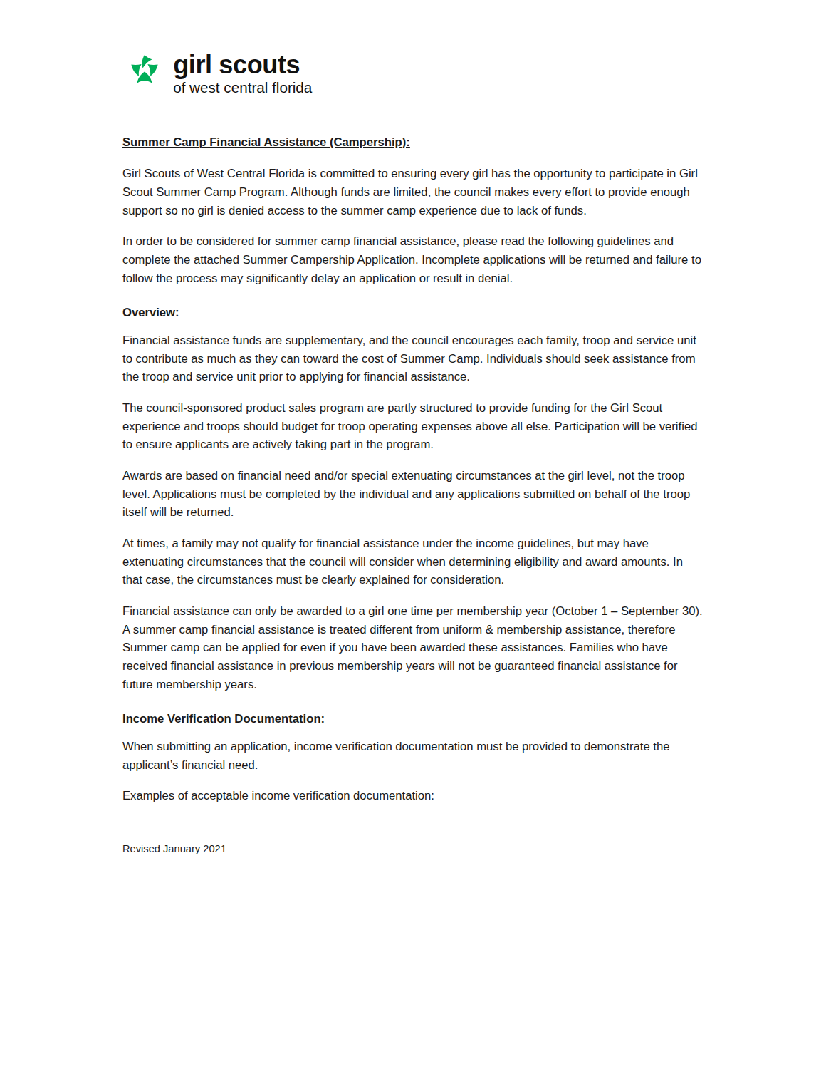girl scouts of west central florida
Summer Camp Financial Assistance (Campership):
Girl Scouts of West Central Florida is committed to ensuring every girl has the opportunity to participate in Girl Scout Summer Camp Program. Although funds are limited, the council makes every effort to provide enough support so no girl is denied access to the summer camp experience due to lack of funds.
In order to be considered for summer camp financial assistance, please read the following guidelines and complete the attached Summer Campership Application. Incomplete applications will be returned and failure to follow the process may significantly delay an application or result in denial.
Overview:
Financial assistance funds are supplementary, and the council encourages each family, troop and service unit to contribute as much as they can toward the cost of Summer Camp. Individuals should seek assistance from the troop and service unit prior to applying for financial assistance.
The council-sponsored product sales program are partly structured to provide funding for the Girl Scout experience and troops should budget for troop operating expenses above all else. Participation will be verified to ensure applicants are actively taking part in the program.
Awards are based on financial need and/or special extenuating circumstances at the girl level, not the troop level. Applications must be completed by the individual and any applications submitted on behalf of the troop itself will be returned.
At times, a family may not qualify for financial assistance under the income guidelines, but may have extenuating circumstances that the council will consider when determining eligibility and award amounts. In that case, the circumstances must be clearly explained for consideration.
Financial assistance can only be awarded to a girl one time per membership year (October 1 – September 30). A summer camp financial assistance is treated different from uniform & membership assistance, therefore Summer camp can be applied for even if you have been awarded these assistances. Families who have received financial assistance in previous membership years will not be guaranteed financial assistance for future membership years.
Income Verification Documentation:
When submitting an application, income verification documentation must be provided to demonstrate the applicant’s financial need.
Examples of acceptable income verification documentation:
Revised January 2021